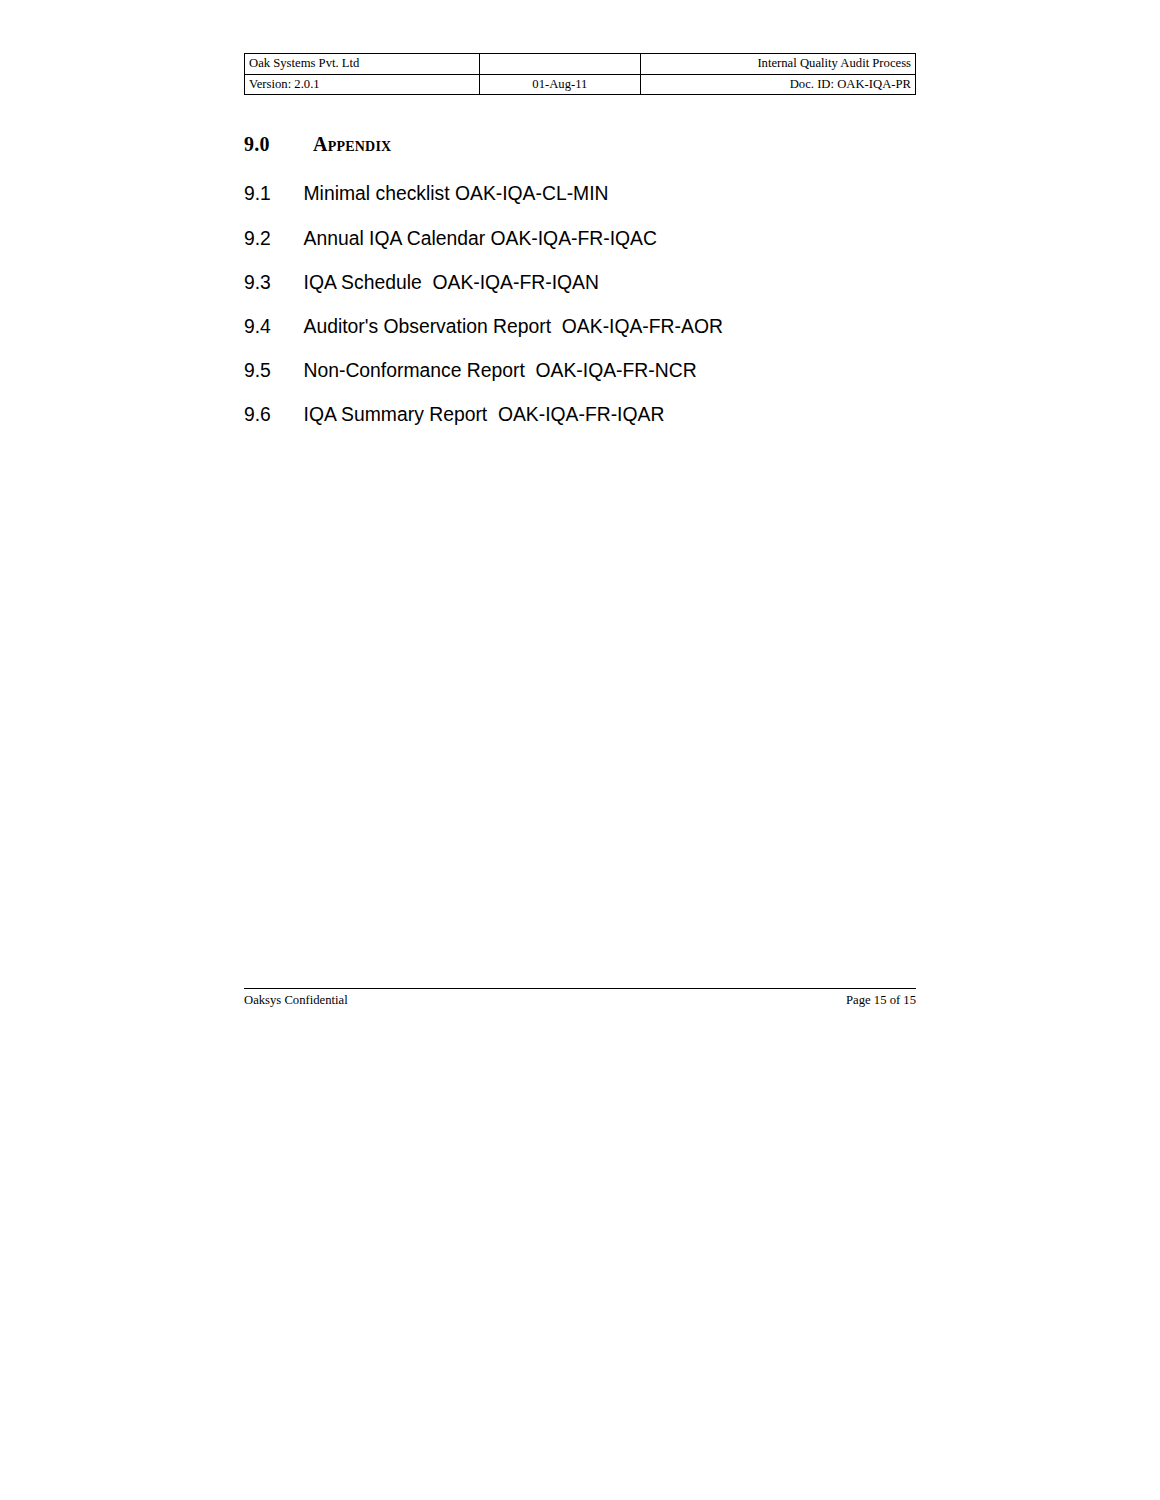| Oak Systems Pvt. Ltd | | Internal Quality Audit Process |
| Version: 2.0.1 | 01-Aug-11 | Doc. ID: OAK-IQA-PR |
9.0 Appendix
9.1 Minimal checklist OAK-IQA-CL-MIN
9.2 Annual IQA Calendar OAK-IQA-FR-IQAC
9.3 IQA Schedule OAK-IQA-FR-IQAN
9.4 Auditor's Observation Report OAK-IQA-FR-AOR
9.5 Non-Conformance Report OAK-IQA-FR-NCR
9.6 IQA Summary Report OAK-IQA-FR-IQAR
Oaksys Confidential Page 15 of 15